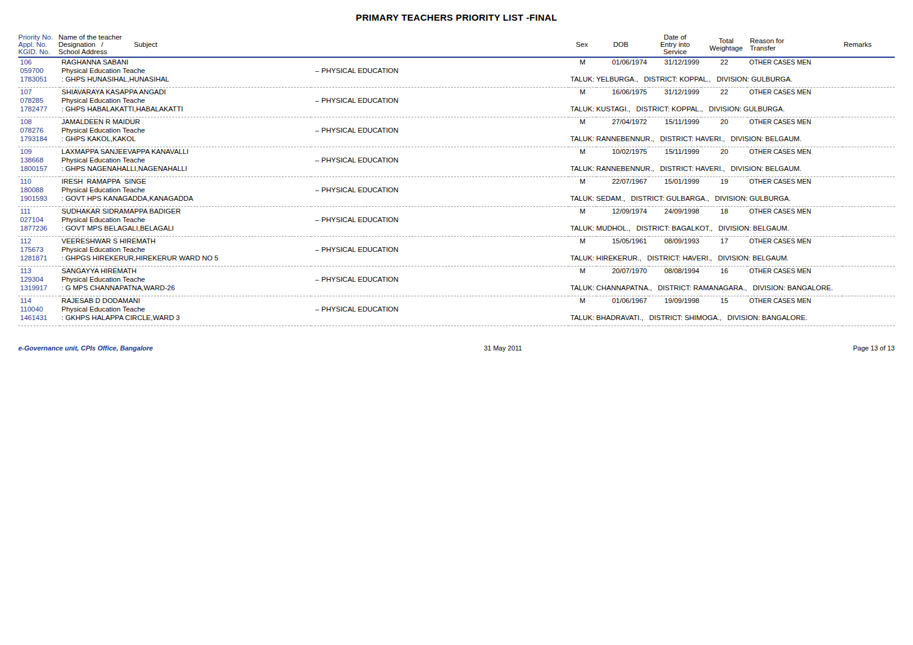PRIMARY TEACHERS PRIORITY LIST -FINAL
| Priority No. | Name of the teacher | Sex | DOB | Date of Entry into Service | Total Weightage | Reason for Transfer | Remarks |
| Appl. No. | Designation / | Subject |
| KGID. No. | School Address |
| 106 | RAGHANNA SABANI | M | 01/06/1974 | 31/12/1999 | 22 | OTHER CASES MEN | |
| 059700 | Physical Education Teache | – PHYSICAL EDUCATION | |
| 1783051 | : GHPS HUNASIHAL,HUNASIHAL | TALUK: YELBURGA., DISTRICT: KOPPAL., DIVISION: GULBURGA. |
| 107 | SHIAVARAYA KASAPPA ANGADI | M | 16/06/1975 | 31/12/1999 | 22 | OTHER CASES MEN | |
| 078285 | Physical Education Teache | – PHYSICAL EDUCATION | |
| 1782477 | : GHPS HABALAKATTI,HABALAKATTI | TALUK: KUSTAGI., DISTRICT: KOPPAL., DIVISION: GULBURGA. |
| 108 | JAMALDEEN R MAIDUR | M | 27/04/1972 | 15/11/1999 | 20 | OTHER CASES MEN | |
| 078276 | Physical Education Teache | – PHYSICAL EDUCATION | |
| 1793184 | : GHPS KAKOL,KAKOL | TALUK: RANNEBENNUR., DISTRICT: HAVERI., DIVISION: BELGAUM. |
| 109 | LAXMAPPA SANJEEVAPPA KANAVALLI | M | 10/02/1975 | 15/11/1999 | 20 | OTHER CASES MEN | |
| 138668 | Physical Education Teache | – PHYSICAL EDUCATION | |
| 1800157 | : GHPS NAGENAHALLI,NAGENAHALLI | TALUK: RANNEBENNUR., DISTRICT: HAVERI., DIVISION: BELGAUM. |
| 110 | IRESH RAMAPPA SINGE | M | 22/07/1967 | 15/01/1999 | 19 | OTHER CASES MEN | |
| 180088 | Physical Education Teache | – PHYSICAL EDUCATION | |
| 1901593 | : GOVT HPS KANAGADDA,KANAGADDA | TALUK: SEDAM., DISTRICT: GULBARGA., DIVISION: GULBURGA. |
| 111 | SUDHAKAR SIDRAMAPPA BADIGER | M | 12/09/1974 | 24/09/1998 | 18 | OTHER CASES MEN | |
| 027104 | Physical Education Teache | – PHYSICAL EDUCATION | |
| 1877236 | : GOVT MPS BELAGALI,BELAGALI | TALUK: MUDHOL., DISTRICT: BAGALKOT., DIVISION: BELGAUM. |
| 112 | VEERESHWAR S HIREMATH | M | 15/05/1961 | 08/09/1993 | 17 | OTHER CASES MEN | |
| 175673 | Physical Education Teache | – PHYSICAL EDUCATION | |
| 1281871 | : GHPGS HIREKERUR,HIREKERUR WARD NO 5 | TALUK: HIREKERUR., DISTRICT: HAVERI., DIVISION: BELGAUM. |
| 113 | SANGAYYA HIREMATH | M | 20/07/1970 | 08/08/1994 | 16 | OTHER CASES MEN | |
| 129304 | Physical Education Teache | – PHYSICAL EDUCATION | |
| 1319917 | : G MPS CHANNAPATNA,WARD-26 | TALUK: CHANNAPATNA., DISTRICT: RAMANAGARA., DIVISION: BANGALORE. |
| 114 | RAJESAB D DODAMANI | M | 01/06/1967 | 19/09/1998 | 15 | OTHER CASES MEN | |
| 110040 | Physical Education Teache | – PHYSICAL EDUCATION | |
| 1461431 | : GKHPS HALAPPA CIRCLE,WARD 3 | TALUK: BHADRAVATI., DISTRICT: SHIMOGA., DIVISION: BANGALORE. |
e-Governance unit, CPIs Office, Bangalore
31 May 2011
Page 13 of 13